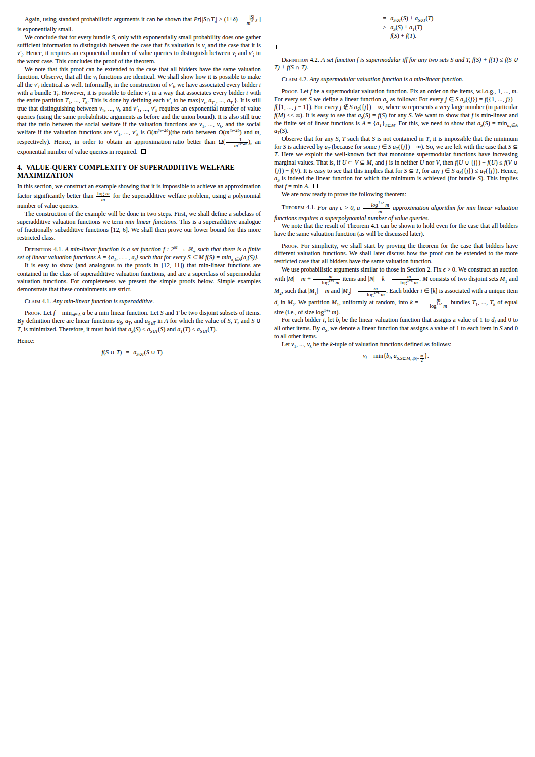Again, using standard probabilistic arguments it can be shown that Pr[|S∩Ti| > (1+δ)|S|m½−δ] is exponentially small.
We conclude that for every bundle S, only with exponentially small probability does one gather sufficient information to distinguish between the case that i's valuation is vi and the case that it is v′i. Hence, it requires an exponential number of value queries to distinguish between vi and v′i in the worst case. This concludes the proof of the theorem.
We note that this proof can be extended to the case that all bidders have the same valuation function. Observe, that all the vi functions are identical. We shall show how it is possible to make all the v′i identical as well. Informally, in the construction of v′i, we have associated every bidder i with a bundle Ti. However, it is possible to define v′i in a way that associates every bidder i with the entire partition T1, ..., Tk. This is done by defining each v′i to be max{vi, aT1, ..., aTk}. It is still true that distinguishing between v1, ..., vk and v′1, ..., v′k requires an exponential number of value queries (using the same probabilistic arguments as before and the union bound). It is also still true that the ratio between the social welfare if the valuation functions are v1, ..., vk, and the social welfare if the valuation functions are v′1, ..., v′k is O(m½−2δ)(the ratio between O(m½+2δ) and m, respectively). Hence, in order to obtain an approximation-ratio better than Ω(1 m½−2δ), an exponential number of value queries in required.
4. VALUE-QUERY COMPLEXITY OF SUPERADDITIVE WELFARE MAXIMIZATION
In this section, we construct an example showing that it is impossible to achieve an approximation factor significantly better than log m m for the superadditive welfare problem, using a polynomial number of value queries.
The construction of the example will be done in two steps. First, we shall define a subclass of superadditive valuation functions we term min-linear functions. This is a superadditive analogue of fractionally subadditive functions [12, 6]. We shall then prove our lower bound for this more restricted class.
Definition 4.1. A min-linear function is a set function f : 2M → ℝ+ such that there is a finite set of linear valuation functions A = {a1, . . . , al} such that for every S ⊆ M f(S) = minai∈A{ai(S)}.
It is easy to show (and analogous to the proofs in [12, 11]) that min-linear functions are contained in the class of superadditive valuation functions, and are a superclass of supermodular valuation functions. For completeness we present the simple proofs below. Simple examples demonstrate that these containments are strict.
Claim 4.1. Any min-linear function is superadditive.
Proof. Let f = mina∈A a be a min-linear function. Let S and T be two disjoint subsets of items. By definition there are linear functions aS, aT, and aS∪T in A for which the value of S, T, and S ∪ T, is minimized. Therefore, it must hold that aS(S) ≤ aS∪T(S) and aT(T) ≤ aS∪T(T).
Hence:
| f ( S ∪ T ) | = | a S∪T ( S ∪ T ) |
| | = | a S∪T ( S ) + a S∪T ( T ) |
| | ≥ | a S ( S ) + a T ( T ) |
| | = | f ( S ) + f ( T ). |
Definition 4.2. A set function f is supermodular iff for any two sets S and T, f(S) + f(T) ≤ f(S ∪ T) + f(S ∩ T).
Claim 4.2. Any supermodular valuation function is a min-linear function.
Proof. Let f be a supermodular valuation function. Fix an order on the items, w.l.o.g., 1, ..., m. For every set S we define a linear function aS as follows: For every j ∈ S aS({j}) = f({1, ..., j}) − f({1, ..., j − 1}). For every j ∉ S aS({j}) = ∞, where ∞ represents a very large number (in particular f(M) << ∞). It is easy to see that aS(S) = f(S) for any S. We want to show that f is min-linear and the finite set of linear functions is A = {aT}T⊆M. For this, we need to show that aS(S) = minaT∈A aT(S).
Observe that for any S, T such that S is not contained in T, it is impossible that the minimum for S is achieved by aT (because for some j ∈ S aT({j}) = ∞). So, we are left with the case that S ⊆ T. Here we exploit the well-known fact that monotone supermodular functions have increasing marginal values. That is, if U ⊂ V ⊆ M, and j is in neither U nor V, then f(U ∪ {j}) − f(U) ≤ f(V ∪ {j}) − f(V). It is easy to see that this implies that for S ⊆ T, for any j ∈ S aS({j}) ≤ aT({j}). Hence, aS is indeed the linear function for which the minimum is achieved (for bundle S). This implies that f = min A.
We are now ready to prove the following theorem:
Theorem 4.1. For any ϵ > 0, a log1+ϵ m m-approximation algorithm for min-linear valuation functions requires a superpolynomial number of value queries.
We note that the result of Theorem 4.1 can be shown to hold even for the case that all bidders have the same valuation function (as will be discussed later).
Proof. For simplicity, we shall start by proving the theorem for the case that bidders have different valuation functions. We shall later discuss how the proof can be extended to the more restricted case that all bidders have the same valuation function.
We use probabilistic arguments similar to those in Section 2. Fix ϵ > 0. We construct an auction with |M| = m + mlog1+ϵ m items and |N| = k = mlog1+ϵ m. M consists of two disjoint sets M1 and M2, such that |M1| = m and |M2| = mlog1+ϵ m. Each bidder i ∈ [k] is associated with a unique item di in M2. We partition M1, uniformly at random, into k = mlog1+ϵ m bundles T1, ..., Tk of equal size (i.e., of size log1+ϵ m).
For each bidder i, let bi be the linear valuation function that assigns a value of 1 to di and 0 to all other items. By aS, we denote a linear function that assigns a value of 1 to each item in S and 0 to all other items.
Let v1, ..., vk be the k-tuple of valuation functions defined as follows:
vi = min{bi, aS:S⊆M1,|S|=m 2}.